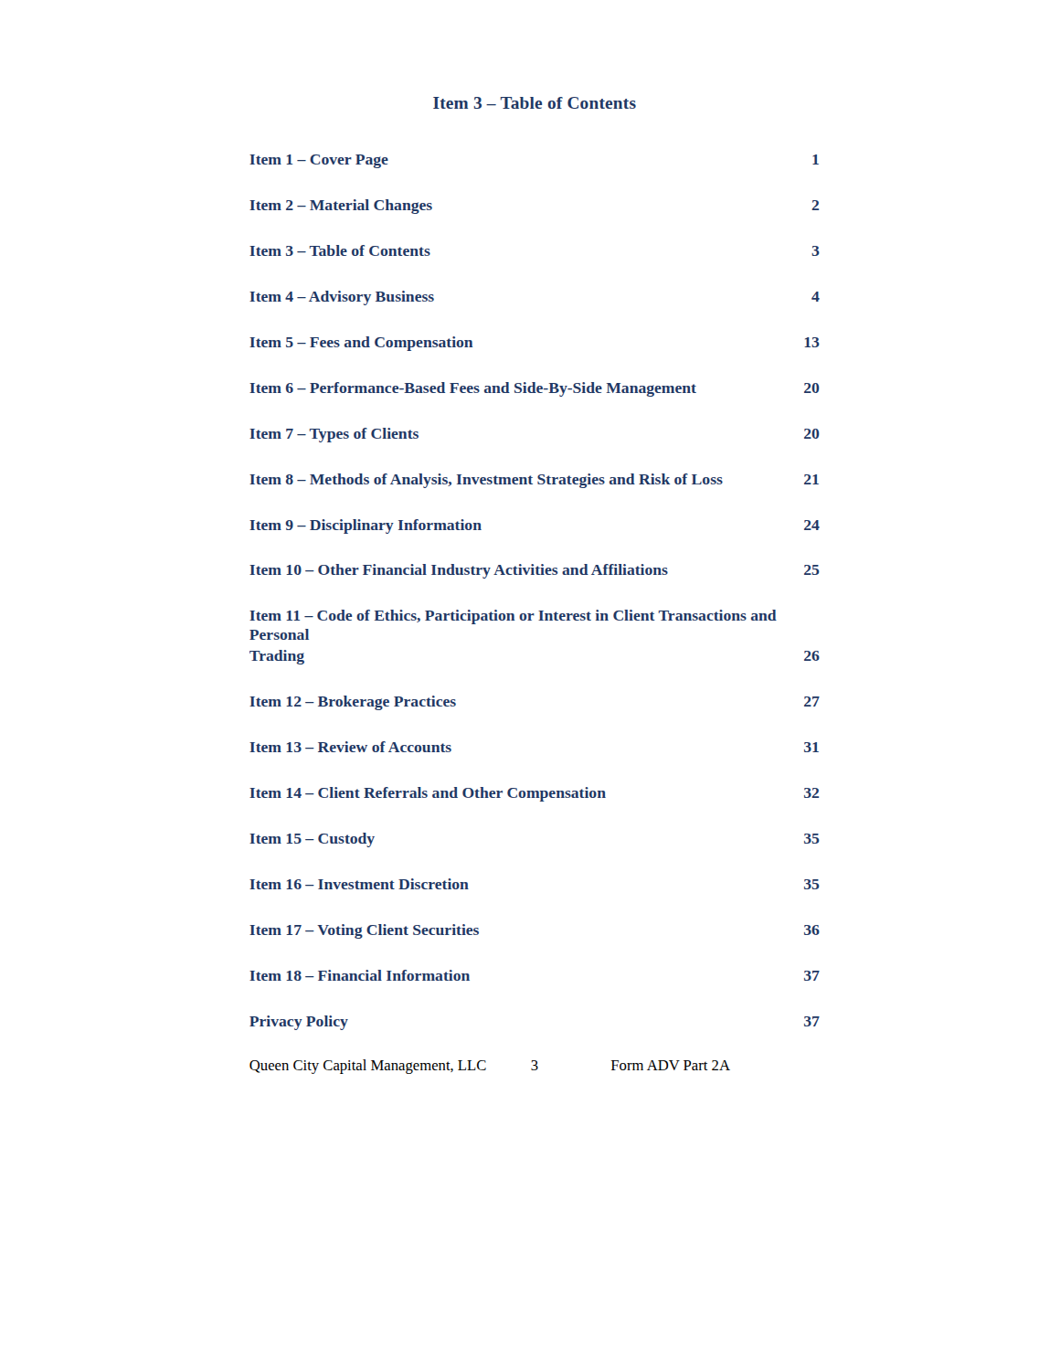Item 3 – Table of Contents
1 Item 1 – Cover Page
2 Item 2 – Material Changes
3 Item 3 – Table of Contents
4 Item 4 – Advisory Business
13 Item 5 – Fees and Compensation
20 Item 6 – Performance-Based Fees and Side-By-Side Management
20 Item 7 – Types of Clients
21 Item 8 – Methods of Analysis, Investment Strategies and Risk of Loss
24 Item 9 – Disciplinary Information
25 Item 10 – Other Financial Industry Activities and Affiliations
Item 11 – Code of Ethics, Participation or Interest in Client Transactions and Personal 26 Trading
27 Item 12 – Brokerage Practices
31 Item 13 – Review of Accounts
32 Item 14 – Client Referrals and Other Compensation
35 Item 15 – Custody
35 Item 16 – Investment Discretion
36 Item 17 – Voting Client Securities
37 Item 18 – Financial Information
37 Privacy Policy
| Queen City Capital Management, LLC | 3 | Form ADV Part 2A |